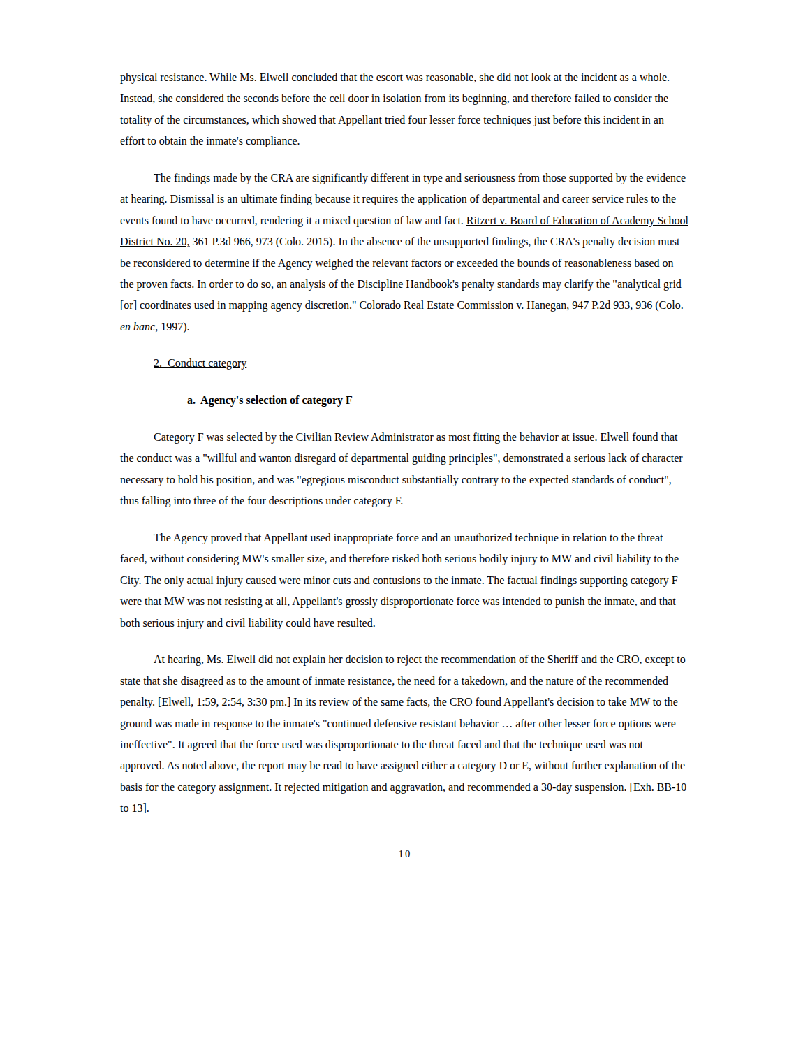physical resistance. While Ms. Elwell concluded that the escort was reasonable, she did not look at the incident as a whole. Instead, she considered the seconds before the cell door in isolation from its beginning, and therefore failed to consider the totality of the circumstances, which showed that Appellant tried four lesser force techniques just before this incident in an effort to obtain the inmate's compliance.
The findings made by the CRA are significantly different in type and seriousness from those supported by the evidence at hearing. Dismissal is an ultimate finding because it requires the application of departmental and career service rules to the events found to have occurred, rendering it a mixed question of law and fact. Ritzert v. Board of Education of Academy School District No. 20, 361 P.3d 966, 973 (Colo. 2015). In the absence of the unsupported findings, the CRA's penalty decision must be reconsidered to determine if the Agency weighed the relevant factors or exceeded the bounds of reasonableness based on the proven facts. In order to do so, an analysis of the Discipline Handbook's penalty standards may clarify the "analytical grid [or] coordinates used in mapping agency discretion." Colorado Real Estate Commission v. Hanegan, 947 P.2d 933, 936 (Colo. en banc, 1997).
2. Conduct category
a. Agency's selection of category F
Category F was selected by the Civilian Review Administrator as most fitting the behavior at issue. Elwell found that the conduct was a "willful and wanton disregard of departmental guiding principles", demonstrated a serious lack of character necessary to hold his position, and was "egregious misconduct substantially contrary to the expected standards of conduct", thus falling into three of the four descriptions under category F.
The Agency proved that Appellant used inappropriate force and an unauthorized technique in relation to the threat faced, without considering MW's smaller size, and therefore risked both serious bodily injury to MW and civil liability to the City. The only actual injury caused were minor cuts and contusions to the inmate. The factual findings supporting category F were that MW was not resisting at all, Appellant's grossly disproportionate force was intended to punish the inmate, and that both serious injury and civil liability could have resulted.
At hearing, Ms. Elwell did not explain her decision to reject the recommendation of the Sheriff and the CRO, except to state that she disagreed as to the amount of inmate resistance, the need for a takedown, and the nature of the recommended penalty. [Elwell, 1:59, 2:54, 3:30 pm.] In its review of the same facts, the CRO found Appellant's decision to take MW to the ground was made in response to the inmate's "continued defensive resistant behavior … after other lesser force options were ineffective". It agreed that the force used was disproportionate to the threat faced and that the technique used was not approved. As noted above, the report may be read to have assigned either a category D or E, without further explanation of the basis for the category assignment. It rejected mitigation and aggravation, and recommended a 30-day suspension. [Exh. BB-10 to 13].
10